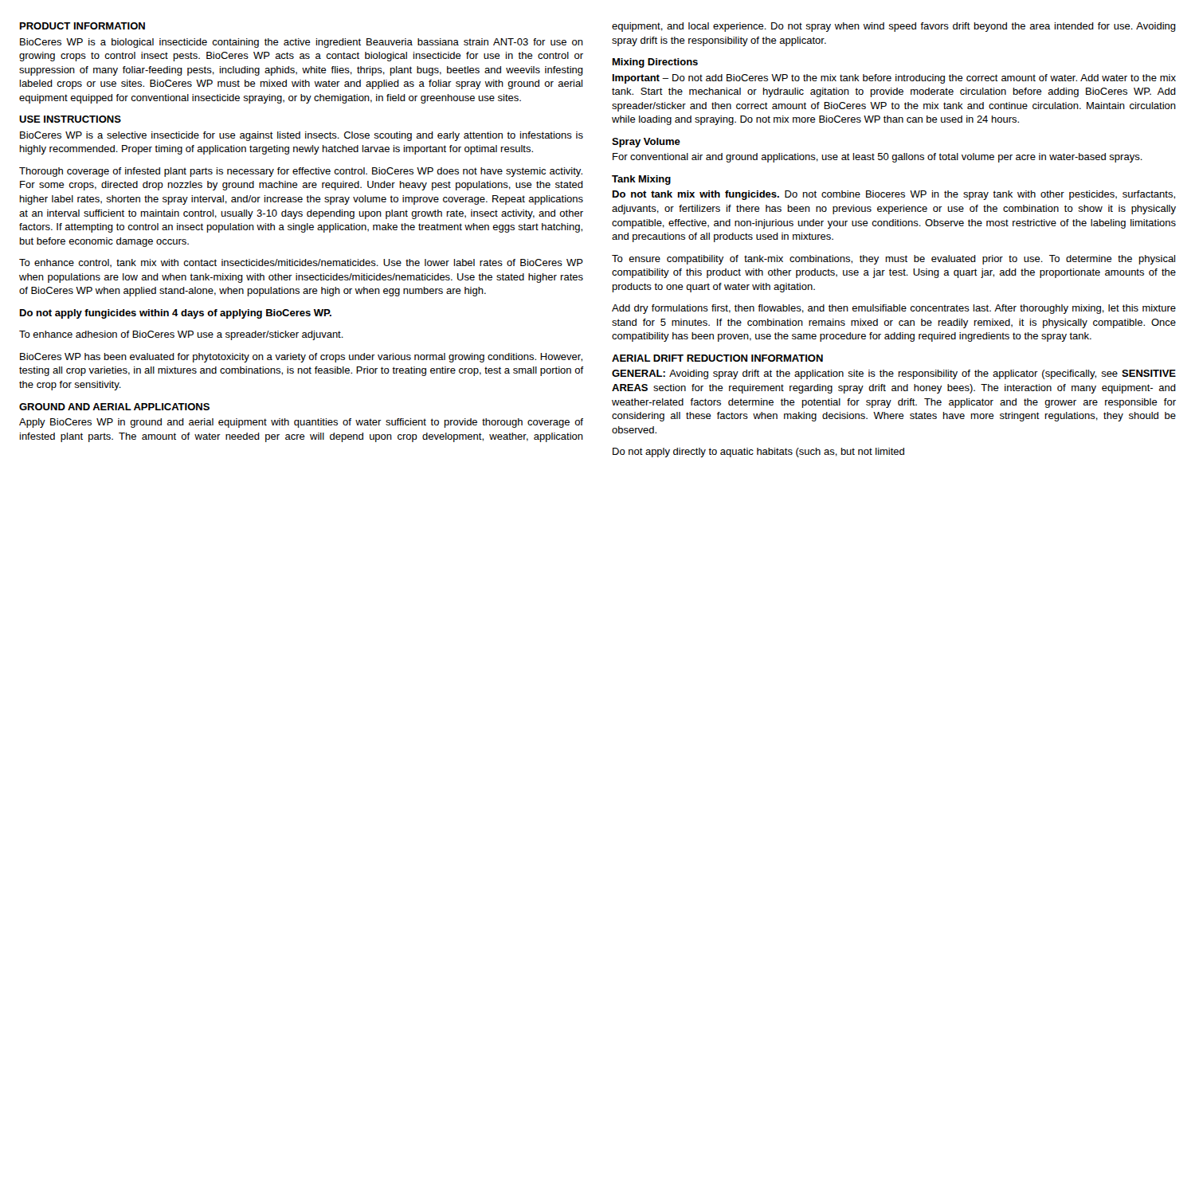Product Information
BioCeres WP is a biological insecticide containing the active ingredient Beauveria bassiana strain ANT-03 for use on growing crops to control insect pests. BioCeres WP acts as a contact biological insecticide for use in the control or suppression of many foliar-feeding pests, including aphids, white flies, thrips, plant bugs, beetles and weevils infesting labeled crops or use sites. BioCeres WP must be mixed with water and applied as a foliar spray with ground or aerial equipment equipped for conventional insecticide spraying, or by chemigation, in field or greenhouse use sites.
Use Instructions
BioCeres WP is a selective insecticide for use against listed insects. Close scouting and early attention to infestations is highly recommended. Proper timing of application targeting newly hatched larvae is important for optimal results.
Thorough coverage of infested plant parts is necessary for effective control. BioCeres WP does not have systemic activity. For some crops, directed drop nozzles by ground machine are required. Under heavy pest populations, use the stated higher label rates, shorten the spray interval, and/or increase the spray volume to improve coverage. Repeat applications at an interval sufficient to maintain control, usually 3-10 days depending upon plant growth rate, insect activity, and other factors. If attempting to control an insect population with a single application, make the treatment when eggs start hatching, but before economic damage occurs.
To enhance control, tank mix with contact insecticides/miticides/nematicides. Use the lower label rates of BioCeres WP when populations are low and when tank-mixing with other insecticides/miticides/nematicides. Use the stated higher rates of BioCeres WP when applied stand-alone, when populations are high or when egg numbers are high.
Do not apply fungicides within 4 days of applying BioCeres WP.
To enhance adhesion of BioCeres WP use a spreader/sticker adjuvant.
BioCeres WP has been evaluated for phytotoxicity on a variety of crops under various normal growing conditions. However, testing all crop varieties, in all mixtures and combinations, is not feasible. Prior to treating entire crop, test a small portion of the crop for sensitivity.
Ground and Aerial Applications
Apply BioCeres WP in ground and aerial equipment with quantities of water sufficient to provide thorough coverage of infested plant parts. The amount of water needed per acre will depend upon crop development, weather, application equipment, and local experience. Do not spray when wind speed favors drift beyond the area intended for use. Avoiding spray drift is the responsibility of the applicator.
Mixing Directions
Important – Do not add BioCeres WP to the mix tank before introducing the correct amount of water. Add water to the mix tank. Start the mechanical or hydraulic agitation to provide moderate circulation before adding BioCeres WP. Add spreader/sticker and then correct amount of BioCeres WP to the mix tank and continue circulation. Maintain circulation while loading and spraying. Do not mix more BioCeres WP than can be used in 24 hours.
Spray Volume
For conventional air and ground applications, use at least 50 gallons of total volume per acre in water-based sprays.
Tank Mixing
Do not tank mix with fungicides. Do not combine Bioceres WP in the spray tank with other pesticides, surfactants, adjuvants, or fertilizers if there has been no previous experience or use of the combination to show it is physically compatible, effective, and non-injurious under your use conditions. Observe the most restrictive of the labeling limitations and precautions of all products used in mixtures.
To ensure compatibility of tank-mix combinations, they must be evaluated prior to use. To determine the physical compatibility of this product with other products, use a jar test. Using a quart jar, add the proportionate amounts of the products to one quart of water with agitation.
Add dry formulations first, then flowables, and then emulsifiable concentrates last. After thoroughly mixing, let this mixture stand for 5 minutes. If the combination remains mixed or can be readily remixed, it is physically compatible. Once compatibility has been proven, use the same procedure for adding required ingredients to the spray tank.
Aerial Drift Reduction Information
GENERAL: Avoiding spray drift at the application site is the responsibility of the applicator (specifically, see SENSITIVE AREAS section for the requirement regarding spray drift and honey bees). The interaction of many equipment- and weather-related factors determine the potential for spray drift. The applicator and the grower are responsible for considering all these factors when making decisions. Where states have more stringent regulations, they should be observed.
Do not apply directly to aquatic habitats (such as, but not limited